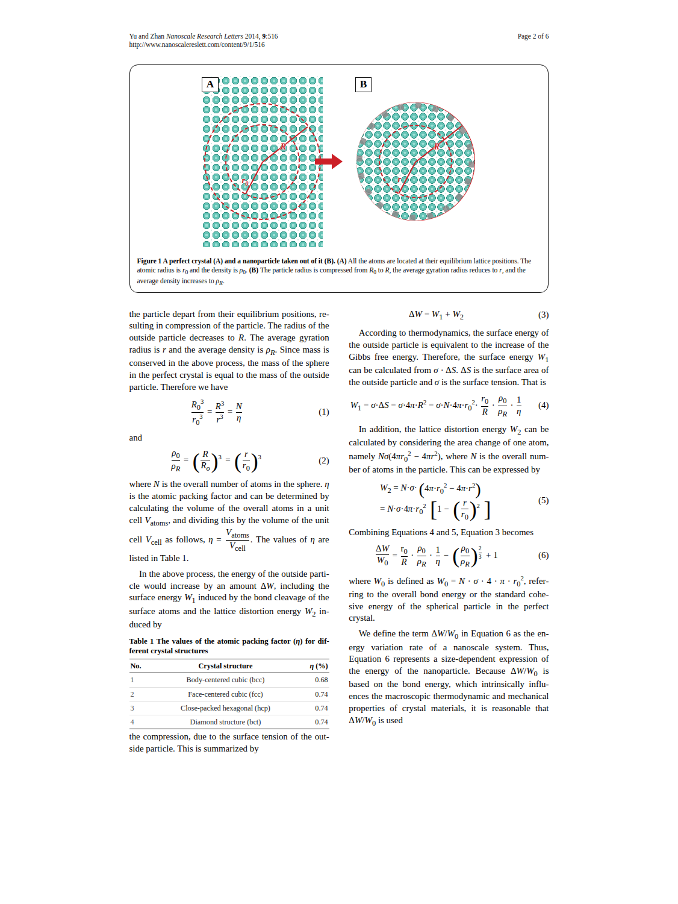Yu and Zhan Nanoscale Research Letters 2014, 9:516
http://www.nanoscalereslett.com/content/9/1/516
Page 2 of 6
A
B
R
r0
R
r
Figure 1 A perfect crystal (A) and a nanoparticle taken out of it (B). (A) All the atoms are located at their equilibrium lattice positions. The atomic radius is r0 and the density is ρ0. (B) The particle radius is compressed from R0 to R, the average gyration radius reduces to r, and the average density increases to ρR.
the particle depart from their equilibrium positions, resulting in compression of the particle. The radius of the outside particle decreases to R. The average gyration radius is r and the average density is ρR. Since mass is conserved in the above process, the mass of the sphere in the perfect crystal is equal to the mass of the outside particle. Therefore we have
R03 r03 = R 3 r 3 = Nη
(1)
and
ρ0 ρR = (RRo) 3 = (rr0) 3
(2)
where N is the overall number of atoms in the sphere. η is the atomic packing factor and can be determined by calculating the volume of the overall atoms in a unit cell Vatoms, and dividing this by the volume of the unit cell Vcell as follows, η = Vatoms Vcell. The values of η are listed in Table 1.
In the above process, the energy of the outside particle would increase by an amount ΔW, including the surface energy W1 induced by the bond cleavage of the surface atoms and the lattice distortion energy W2 induced by
Table 1 The values of the atomic packing factor (η) for different crystal structures
| No. | Crystal structure | η (%) |
| --- | --- | --- |
| 1 | Body-centered cubic (bcc) | 0.68 |
| 2 | Face-centered cubic (fcc) | 0.74 |
| 3 | Close-packed hexagonal (hcp) | 0.74 |
| 4 | Diamond structure (bct) | 0.74 |
the compression, due to the surface tension of the outside particle. This is summarized by
ΔW = W1 + W2
(3)
According to thermodynamics, the surface energy of the outside particle is equivalent to the increase of the Gibbs free energy. Therefore, the surface energy W1 can be calculated from σ · ΔS. ΔS is the surface area of the outside particle and σ is the surface tension. That is
W1 = σ·ΔS = σ·4π·R 2 = σ·N·4π·r02· r0 R · ρ0 ρR · 1 η
(4)
In addition, the lattice distortion energy W2 can be calculated by considering the area change of one atom, namely Nσ(4πr02 − 4πr 2), where N is the overall number of atoms in the particle. This can be expressed by
W2 = N·σ·(4π·r02 − 4π·r 2)
= N·σ·4π·r02 [1 − (rr0) 2 ]
(5)
Combining Equations 4 and 5, Equation 3 becomes
ΔW W0 = r0 R · ρ0 ρR · 1 η − (ρ0 ρR) 23 + 1
(6)
where W0 is defined as W0 = N · σ · 4 · π · r02, referring to the overall bond energy or the standard cohesive energy of the spherical particle in the perfect crystal.
We define the term ΔW/W0 in Equation 6 as the energy variation rate of a nanoscale system. Thus, Equation 6 represents a size-dependent expression of the energy of the nanoparticle. Because ΔW/W0 is based on the bond energy, which intrinsically influences the macroscopic thermodynamic and mechanical properties of crystal materials, it is reasonable that ΔW/W0 is used